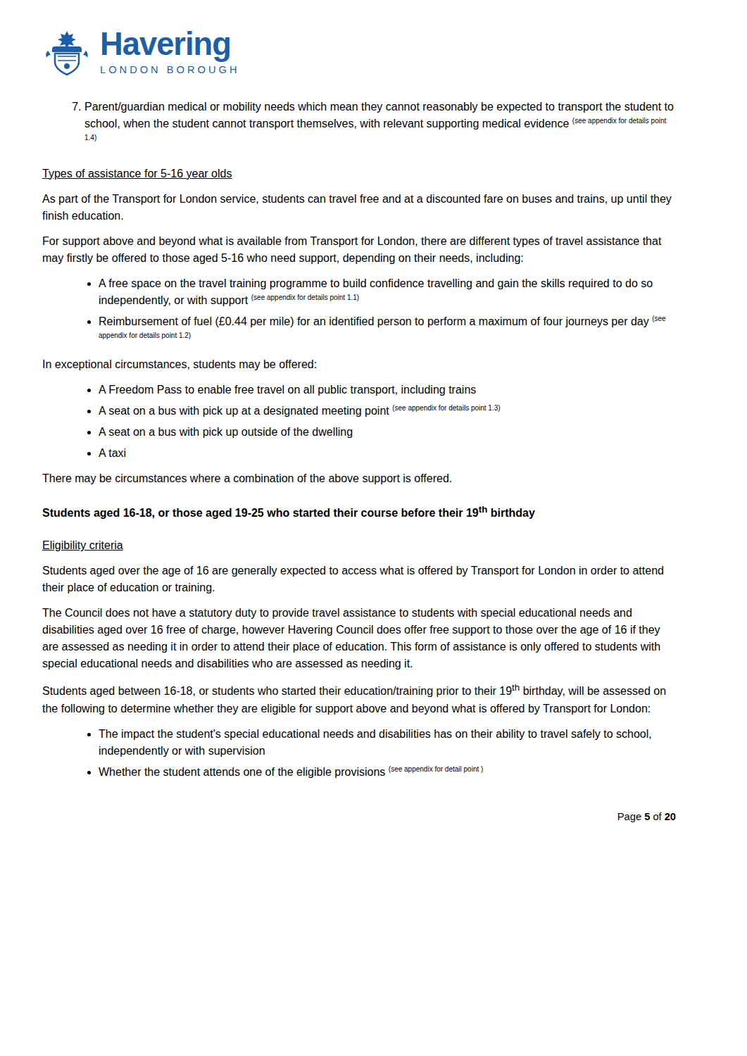Havering
LONDON BOROUGH
Parent/guardian medical or mobility needs which mean they cannot reasonably be expected to transport the student to school, when the student cannot transport themselves, with relevant supporting medical evidence (see appendix for details point 1.4)
Types of assistance for 5-16 year olds
As part of the Transport for London service, students can travel free and at a discounted fare on buses and trains, up until they finish education.
For support above and beyond what is available from Transport for London, there are different types of travel assistance that may firstly be offered to those aged 5-16 who need support, depending on their needs, including:
A free space on the travel training programme to build confidence travelling and gain the skills required to do so independently, or with support (see appendix for details point 1.1)
Reimbursement of fuel (£0.44 per mile) for an identified person to perform a maximum of four journeys per day (see appendix for details point 1.2)
In exceptional circumstances, students may be offered:
A Freedom Pass to enable free travel on all public transport, including trains
A seat on a bus with pick up at a designated meeting point (see appendix for details point 1.3)
A seat on a bus with pick up outside of the dwelling
A taxi
There may be circumstances where a combination of the above support is offered.
Students aged 16-18, or those aged 19-25 who started their course before their 19th birthday
Eligibility criteria
Students aged over the age of 16 are generally expected to access what is offered by Transport for London in order to attend their place of education or training.
The Council does not have a statutory duty to provide travel assistance to students with special educational needs and disabilities aged over 16 free of charge, however Havering Council does offer free support to those over the age of 16 if they are assessed as needing it in order to attend their place of education. This form of assistance is only offered to students with special educational needs and disabilities who are assessed as needing it.
Students aged between 16-18, or students who started their education/training prior to their 19th birthday, will be assessed on the following to determine whether they are eligible for support above and beyond what is offered by Transport for London:
The impact the student's special educational needs and disabilities has on their ability to travel safely to school, independently or with supervision
Whether the student attends one of the eligible provisions (see appendix for detail point )
Page 5 of 20